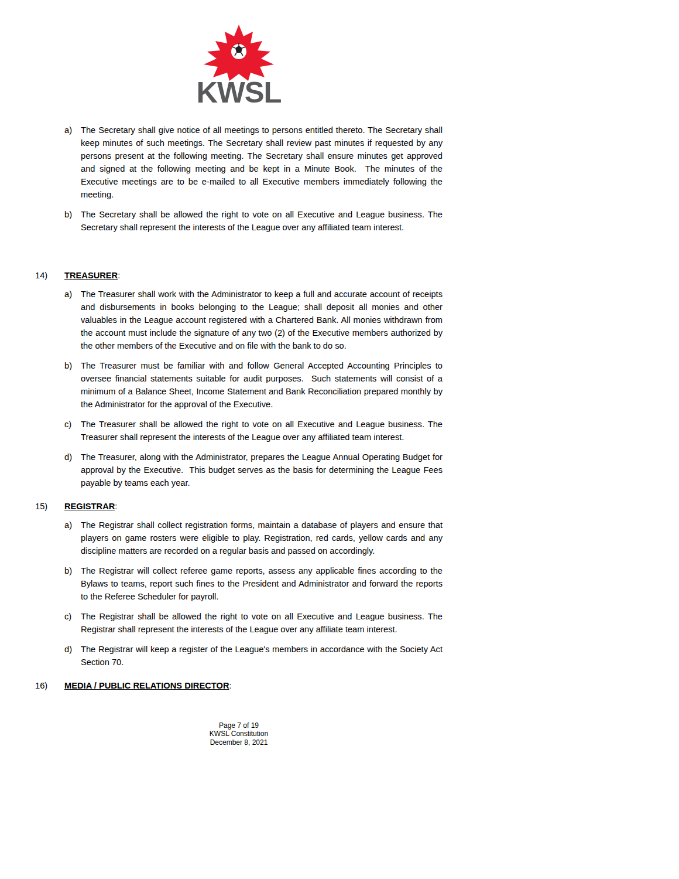KWSL
a) The Secretary shall give notice of all meetings to persons entitled thereto. The Secretary shall keep minutes of such meetings. The Secretary shall review past minutes if requested by any persons present at the following meeting. The Secretary shall ensure minutes get approved and signed at the following meeting and be kept in a Minute Book. The minutes of the Executive meetings are to be e-mailed to all Executive members immediately following the meeting.
b) The Secretary shall be allowed the right to vote on all Executive and League business. The Secretary shall represent the interests of the League over any affiliated team interest.
14) TREASURER:
a) The Treasurer shall work with the Administrator to keep a full and accurate account of receipts and disbursements in books belonging to the League; shall deposit all monies and other valuables in the League account registered with a Chartered Bank. All monies withdrawn from the account must include the signature of any two (2) of the Executive members authorized by the other members of the Executive and on file with the bank to do so.
b) The Treasurer must be familiar with and follow General Accepted Accounting Principles to oversee financial statements suitable for audit purposes. Such statements will consist of a minimum of a Balance Sheet, Income Statement and Bank Reconciliation prepared monthly by the Administrator for the approval of the Executive.
c) The Treasurer shall be allowed the right to vote on all Executive and League business. The Treasurer shall represent the interests of the League over any affiliated team interest.
d) The Treasurer, along with the Administrator, prepares the League Annual Operating Budget for approval by the Executive. This budget serves as the basis for determining the League Fees payable by teams each year.
15) REGISTRAR:
a) The Registrar shall collect registration forms, maintain a database of players and ensure that players on game rosters were eligible to play. Registration, red cards, yellow cards and any discipline matters are recorded on a regular basis and passed on accordingly.
b) The Registrar will collect referee game reports, assess any applicable fines according to the Bylaws to teams, report such fines to the President and Administrator and forward the reports to the Referee Scheduler for payroll.
c) The Registrar shall be allowed the right to vote on all Executive and League business. The Registrar shall represent the interests of the League over any affiliate team interest.
d) The Registrar will keep a register of the League's members in accordance with the Society Act Section 70.
16) MEDIA / PUBLIC RELATIONS DIRECTOR:
Page 7 of 19
KWSL Constitution
December 8, 2021